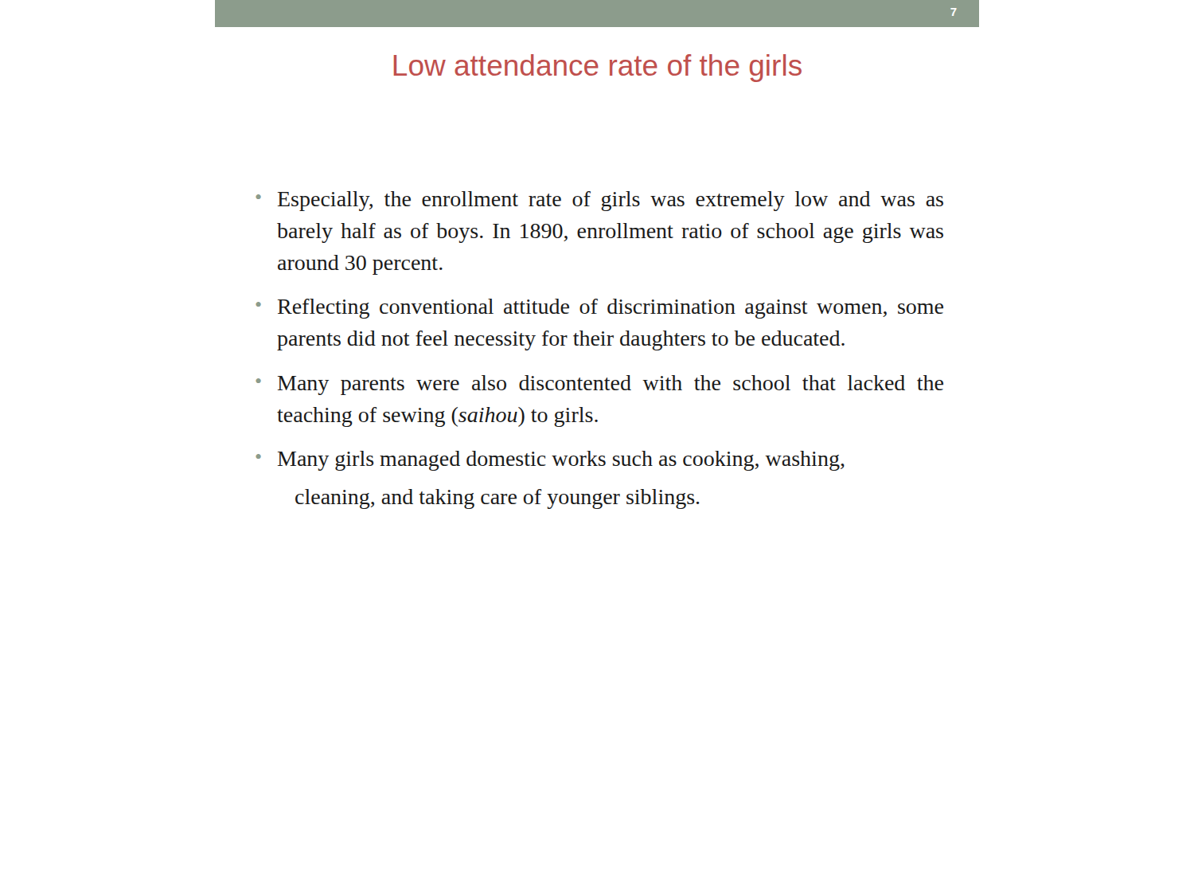7
Low attendance rate of the girls
Especially, the enrollment rate of girls was extremely low and was as barely half as of boys. In 1890, enrollment ratio of school age girls was around 30 percent.
Reflecting conventional attitude of discrimination against women, some parents did not feel necessity for their daughters to be educated.
Many parents were also discontented with the school that lacked the teaching of sewing (saihou) to girls.
Many girls managed domestic works such as cooking, washing,
cleaning, and taking care of younger siblings.